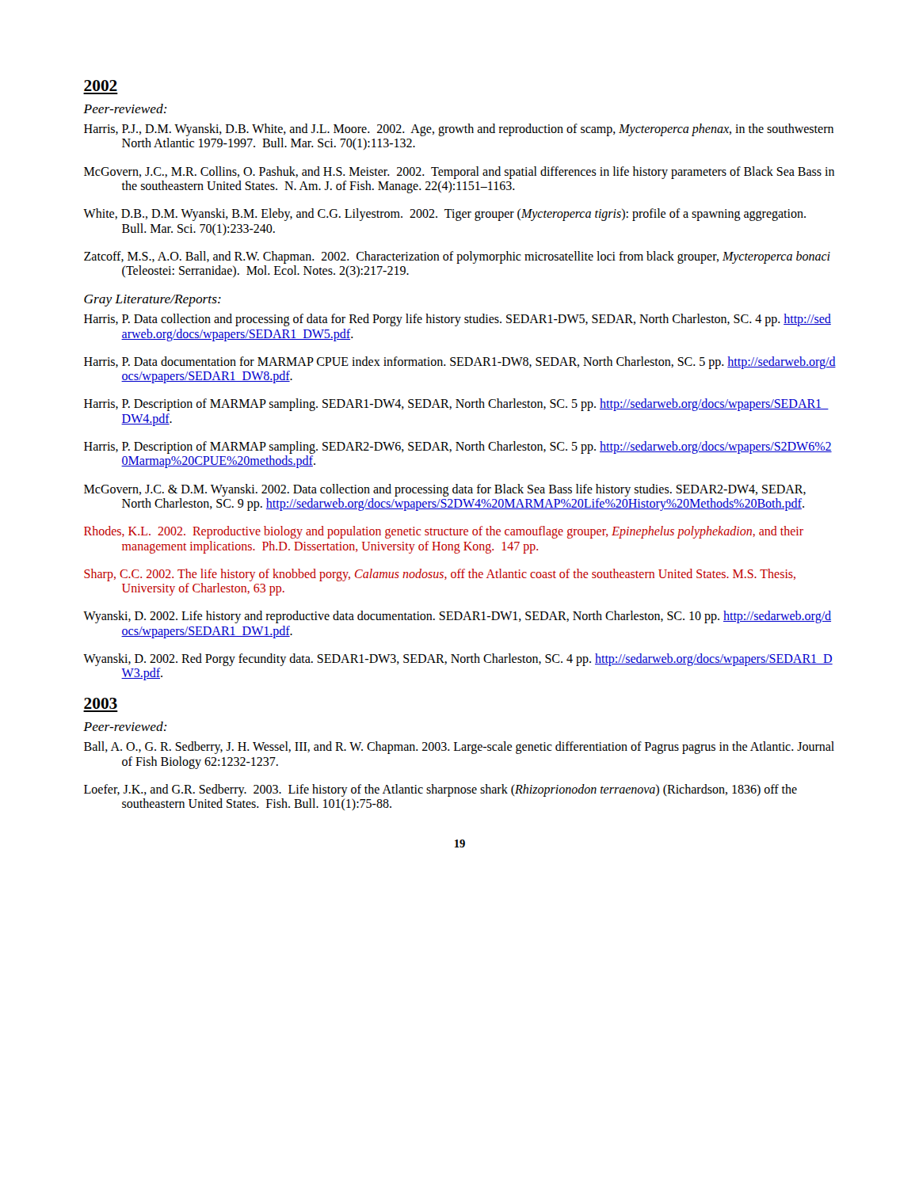2002
Peer-reviewed:
Harris, P.J., D.M. Wyanski, D.B. White, and J.L. Moore. 2002. Age, growth and reproduction of scamp, Mycteroperca phenax, in the southwestern North Atlantic 1979-1997. Bull. Mar. Sci. 70(1):113-132.
McGovern, J.C., M.R. Collins, O. Pashuk, and H.S. Meister. 2002. Temporal and spatial differences in life history parameters of Black Sea Bass in the southeastern United States. N. Am. J. of Fish. Manage. 22(4):1151–1163.
White, D.B., D.M. Wyanski, B.M. Eleby, and C.G. Lilyestrom. 2002. Tiger grouper (Mycteroperca tigris): profile of a spawning aggregation. Bull. Mar. Sci. 70(1):233-240.
Zatcoff, M.S., A.O. Ball, and R.W. Chapman. 2002. Characterization of polymorphic microsatellite loci from black grouper, Mycteroperca bonaci (Teleostei: Serranidae). Mol. Ecol. Notes. 2(3):217-219.
Gray Literature/Reports:
Harris, P. Data collection and processing of data for Red Porgy life history studies. SEDAR1-DW5, SEDAR, North Charleston, SC. 4 pp. http://sedarweb.org/docs/wpapers/SEDAR1_DW5.pdf.
Harris, P. Data documentation for MARMAP CPUE index information. SEDAR1-DW8, SEDAR, North Charleston, SC. 5 pp. http://sedarweb.org/docs/wpapers/SEDAR1_DW8.pdf.
Harris, P. Description of MARMAP sampling. SEDAR1-DW4, SEDAR, North Charleston, SC. 5 pp. http://sedarweb.org/docs/wpapers/SEDAR1_DW4.pdf.
Harris, P. Description of MARMAP sampling. SEDAR2-DW6, SEDAR, North Charleston, SC. 5 pp. http://sedarweb.org/docs/wpapers/S2DW6%20Marmap%20CPUE%20methods.pdf.
McGovern, J.C. & D.M. Wyanski. 2002. Data collection and processing data for Black Sea Bass life history studies. SEDAR2-DW4, SEDAR, North Charleston, SC. 9 pp. http://sedarweb.org/docs/wpapers/S2DW4%20MARMAP%20Life%20History%20Methods%20Both.pdf.
Rhodes, K.L. 2002. Reproductive biology and population genetic structure of the camouflage grouper, Epinephelus polyphekadion, and their management implications. Ph.D. Dissertation, University of Hong Kong. 147 pp.
Sharp, C.C. 2002. The life history of knobbed porgy, Calamus nodosus, off the Atlantic coast of the southeastern United States. M.S. Thesis, University of Charleston, 63 pp.
Wyanski, D. 2002. Life history and reproductive data documentation. SEDAR1-DW1, SEDAR, North Charleston, SC. 10 pp. http://sedarweb.org/docs/wpapers/SEDAR1_DW1.pdf.
Wyanski, D. 2002. Red Porgy fecundity data. SEDAR1-DW3, SEDAR, North Charleston, SC. 4 pp. http://sedarweb.org/docs/wpapers/SEDAR1_DW3.pdf.
2003
Peer-reviewed:
Ball, A. O., G. R. Sedberry, J. H. Wessel, III, and R. W. Chapman. 2003. Large-scale genetic differentiation of Pagrus pagrus in the Atlantic. Journal of Fish Biology 62:1232-1237.
Loefer, J.K., and G.R. Sedberry. 2003. Life history of the Atlantic sharpnose shark (Rhizoprionodon terraenova) (Richardson, 1836) off the southeastern United States. Fish. Bull. 101(1):75-88.
19